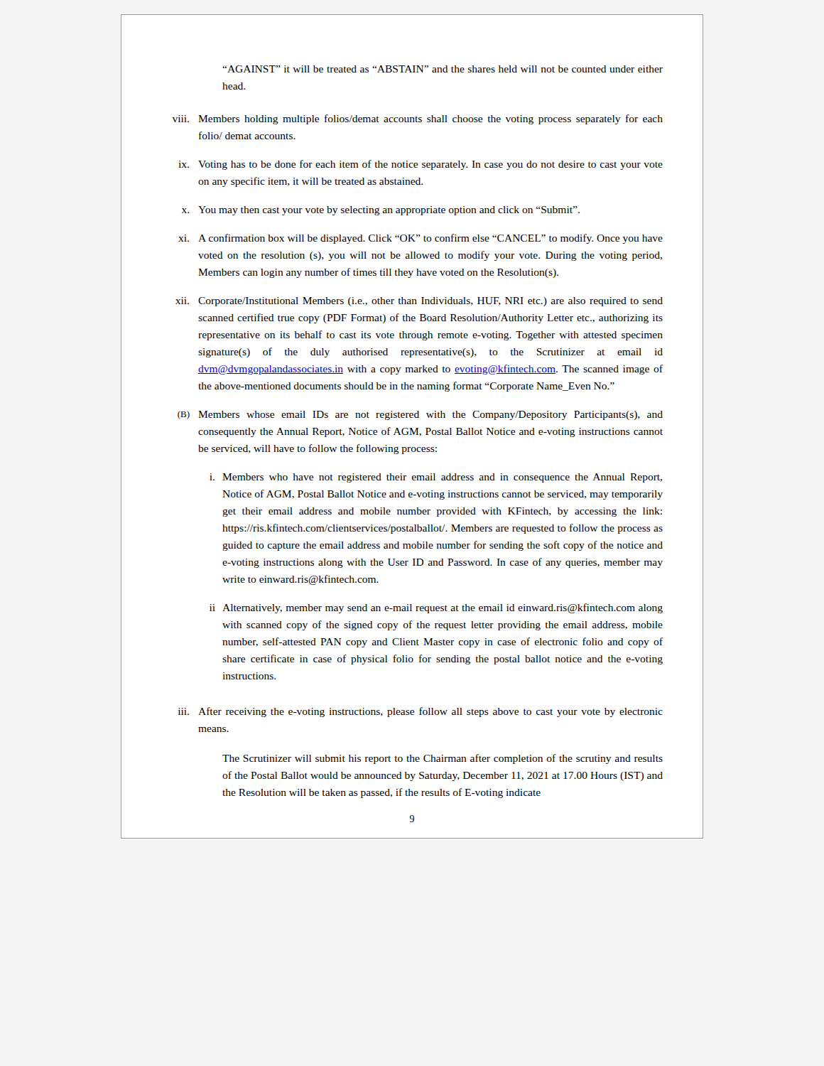“AGAINST” it will be treated as “ABSTAIN” and the shares held will not be counted under either head.
viii. Members holding multiple folios/demat accounts shall choose the voting process separately for each folio/ demat accounts.
ix. Voting has to be done for each item of the notice separately. In case you do not desire to cast your vote on any specific item, it will be treated as abstained.
x. You may then cast your vote by selecting an appropriate option and click on “Submit”.
xi. A confirmation box will be displayed. Click “OK” to confirm else “CANCEL” to modify. Once you have voted on the resolution (s), you will not be allowed to modify your vote. During the voting period, Members can login any number of times till they have voted on the Resolution(s).
xii. Corporate/Institutional Members (i.e., other than Individuals, HUF, NRI etc.) are also required to send scanned certified true copy (PDF Format) of the Board Resolution/Authority Letter etc., authorizing its representative on its behalf to cast its vote through remote e-voting. Together with attested specimen signature(s) of the duly authorised representative(s), to the Scrutinizer at email id dvm@dvmgopalandassociates.in with a copy marked to evoting@kfintech.com. The scanned image of the above-mentioned documents should be in the naming format “Corporate Name_Even No.”
(B) Members whose email IDs are not registered with the Company/Depository Participants(s), and consequently the Annual Report, Notice of AGM, Postal Ballot Notice and e-voting instructions cannot be serviced, will have to follow the following process:
i. Members who have not registered their email address and in consequence the Annual Report, Notice of AGM, Postal Ballot Notice and e-voting instructions cannot be serviced, may temporarily get their email address and mobile number provided with KFintech, by accessing the link: https://ris.kfintech.com/clientservices/postalballot/. Members are requested to follow the process as guided to capture the email address and mobile number for sending the soft copy of the notice and e-voting instructions along with the User ID and Password. In case of any queries, member may write to einward.ris@kfintech.com.
ii Alternatively, member may send an e-mail request at the email id einward.ris@kfintech.com along with scanned copy of the signed copy of the request letter providing the email address, mobile number, self-attested PAN copy and Client Master copy in case of electronic folio and copy of share certificate in case of physical folio for sending the postal ballot notice and the e-voting instructions.
iii. After receiving the e-voting instructions, please follow all steps above to cast your vote by electronic means.
The Scrutinizer will submit his report to the Chairman after completion of the scrutiny and results of the Postal Ballot would be announced by Saturday, December 11, 2021 at 17.00 Hours (IST) and the Resolution will be taken as passed, if the results of E-voting indicate
9